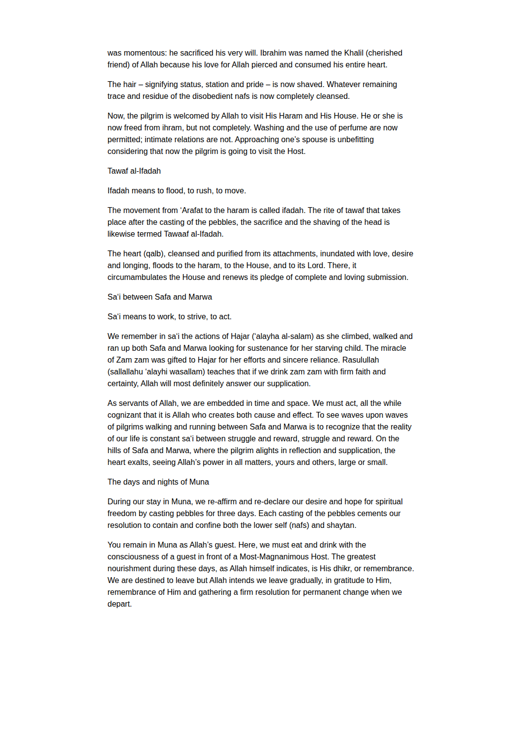was momentous: he sacrificed his very will. Ibrahim was named the Khalil (cherished friend) of Allah because his love for Allah pierced and consumed his entire heart.
The hair – signifying status, station and pride – is now shaved. Whatever remaining trace and residue of the disobedient nafs is now completely cleansed.
Now, the pilgrim is welcomed by Allah to visit His Haram and His House. He or she is now freed from ihram, but not completely. Washing and the use of perfume are now permitted; intimate relations are not. Approaching one’s spouse is unbefitting considering that now the pilgrim is going to visit the Host.
Tawaf al-Ifadah
Ifadah means to flood, to rush, to move.
The movement from ‘Arafat to the haram is called ifadah. The rite of tawaf that takes place after the casting of the pebbles, the sacrifice and the shaving of the head is likewise termed Tawaaf al-Ifadah.
The heart (qalb), cleansed and purified from its attachments, inundated with love, desire and longing, floods to the haram, to the House, and to its Lord. There, it circumambulates the House and renews its pledge of complete and loving submission.
Sa‘i between Safa and Marwa
Sa‘i means to work, to strive, to act.
We remember in sa‘i the actions of Hajar (‘alayha al-salam) as she climbed, walked and ran up both Safa and Marwa looking for sustenance for her starving child. The miracle of Zam zam was gifted to Hajar for her efforts and sincere reliance. Rasulullah (sallallahu ‘alayhi wasallam) teaches that if we drink zam zam with firm faith and certainty, Allah will most definitely answer our supplication.
As servants of Allah, we are embedded in time and space. We must act, all the while cognizant that it is Allah who creates both cause and effect. To see waves upon waves of pilgrims walking and running between Safa and Marwa is to recognize that the reality of our life is constant sa‘i between struggle and reward, struggle and reward. On the hills of Safa and Marwa, where the pilgrim alights in reflection and supplication, the heart exalts, seeing Allah’s power in all matters, yours and others, large or small.
The days and nights of Muna
During our stay in Muna, we re-affirm and re-declare our desire and hope for spiritual freedom by casting pebbles for three days. Each casting of the pebbles cements our resolution to contain and confine both the lower self (nafs) and shaytan.
You remain in Muna as Allah’s guest. Here, we must eat and drink with the consciousness of a guest in front of a Most-Magnanimous Host. The greatest nourishment during these days, as Allah himself indicates, is His dhikr, or remembrance. We are destined to leave but Allah intends we leave gradually, in gratitude to Him, remembrance of Him and gathering a firm resolution for permanent change when we depart.